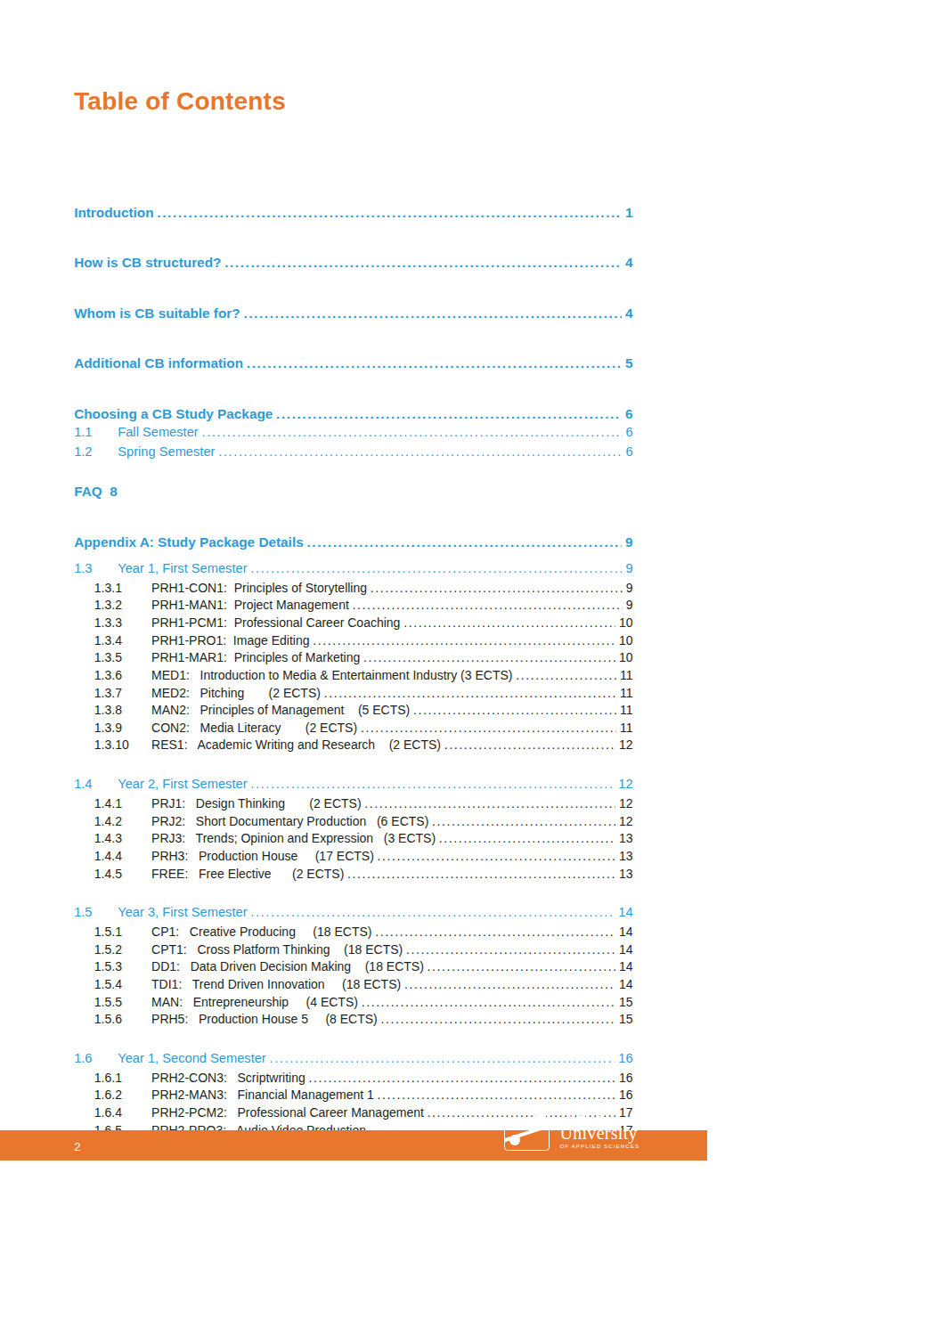Table of Contents
Introduction ................................................................................................................................. 1
How is CB structured? ....................................................................................................................... 4
Whom is CB suitable for? ................................................................................................................... 4
Additional CB information .................................................................................................................. 5
Choosing a CB Study Package .......................................................................................................... 6
1.1 Fall Semester ................................................................................................................................. 6
1.2 Spring Semester ............................................................................................................................ 6
FAQ 8
Appendix A: Study Package Details ................................................................................................. 9
1.3 Year 1, First Semester ..................................................................................................................... 9
1.3.1 PRH1-CON1: Principles of Storytelling ..................................................................................... 9
1.3.2 PRH1-MAN1: Project Management ......................................................................................... 9
1.3.3 PRH1-PCM1: Professional Career Coaching ......................................................................... 10
1.3.4 PRH1-PRO1: Image Editing ................................................................................................. 10
1.3.5 PRH1-MAR1: Principles of Marketing ..................................................................................... 10
1.3.6 MED1: Introduction to Media & Entertainment Industry (3 ECTS) .................................. 11
1.3.7 MED2: Pitching (2 ECTS) ................................................................................................. 11
1.3.8 MAN2: Principles of Management (5 ECTS) ....................................................................... 11
1.3.9 CON2: Media Literacy (2 ECTS) ....................................................................................... 11
1.3.10 RES1: Academic Writing and Research (2 ECTS) ......................................................... 12
1.4 Year 2, First Semester ................................................................................................................... 12
1.4.1 PRJ1: Design Thinking (2 ECTS) ....................................................................................... 12
1.4.2 PRJ2: Short Documentary Production (6 ECTS) ................................................................ 12
1.4.3 PRJ3: Trends; Opinion and Expression (3 ECTS) .............................................................. 13
1.4.4 PRH3: Production House (17 ECTS) ................................................................................... 13
1.4.5 FREE: Free Elective (2 ECTS) ............................................................................................. 13
1.5 Year 3, First Semester ................................................................................................................... 14
1.5.1 CP1: Creative Producing (18 ECTS) .................................................................................. 14
1.5.2 CPT1: Cross Platform Thinking (18 ECTS) ......................................................................... 14
1.5.3 DD1: Data Driven Decision Making (18 ECTS) .................................................................. 14
1.5.4 TDI1: Trend Driven Innovation (18 ECTS) ......................................................................... 14
1.5.5 MAN: Entrepreneurship (4 ECTS) .................................................................................... 15
1.5.6 PRH5: Production House 5 (8 ECTS) ................................................................................. 15
1.6 Year 1, Second Semester ............................................................................................................... 16
1.6.1 PRH2-CON3: Scriptwriting ................................................................................................. 16
1.6.2 PRH2-MAN3: Financial Management 1 .............................................................................. 16
1.6.4 PRH2-PCM2: Professional Career Management .............................................................. 17
1.6.5 PRH2-PRO3: Audio Video Production .................................................................................. 17
2
Breda University OF APPLIED SCIENCES